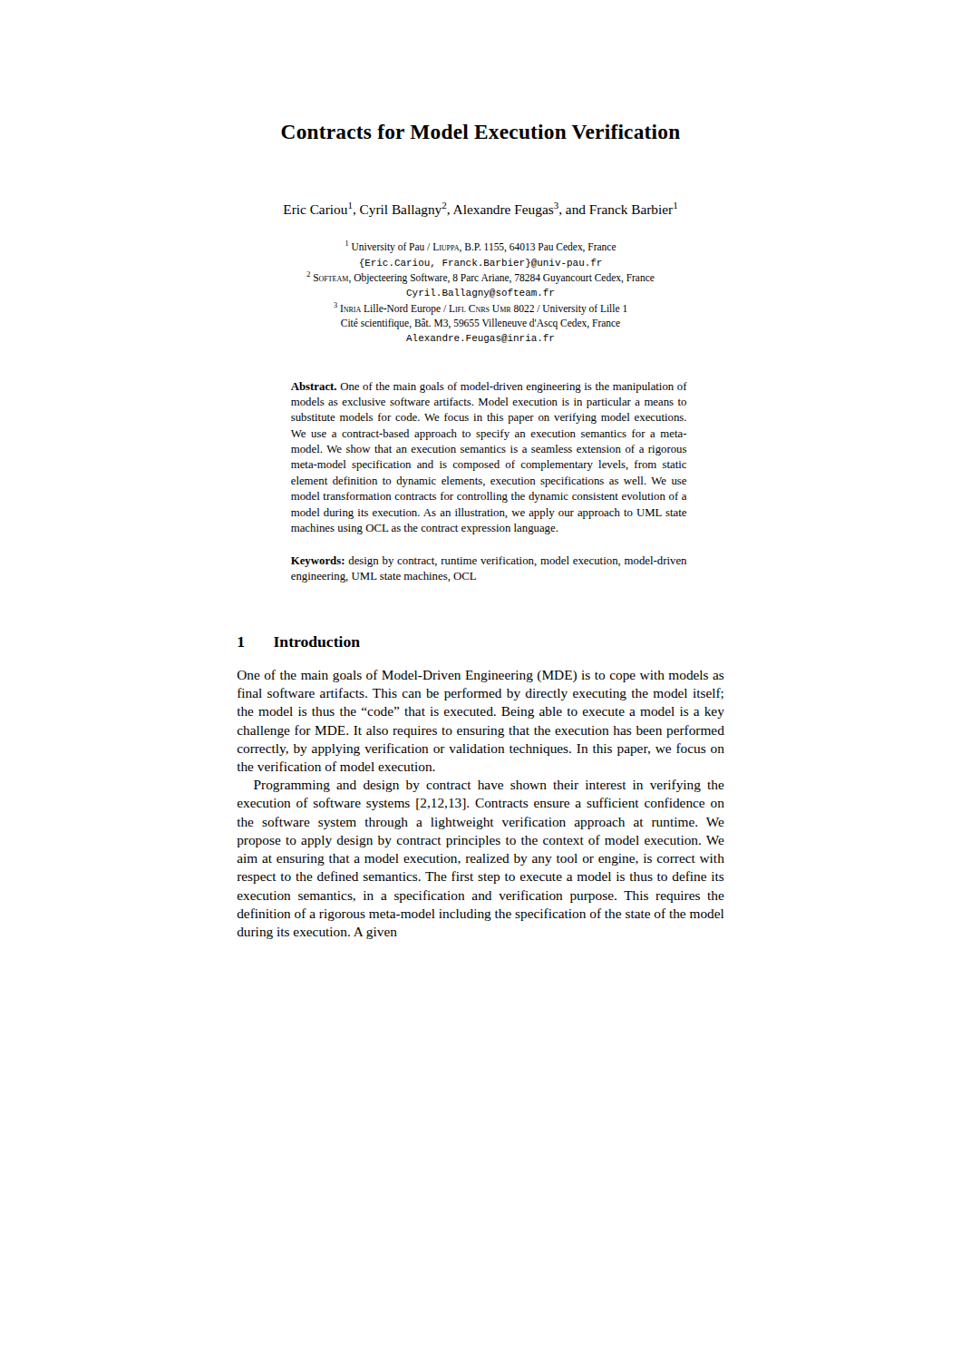Contracts for Model Execution Verification
Eric Cariou1, Cyril Ballagny2, Alexandre Feugas3, and Franck Barbier1
1 University of Pau / Liuppa, B.P. 1155, 64013 Pau Cedex, France
{Eric.Cariou, Franck.Barbier}@univ-pau.fr
2 Softeam, Objecteering Software, 8 Parc Ariane, 78284 Guyancourt Cedex, France
Cyril.Ballagny@softeam.fr
3 Inria Lille-Nord Europe / Lifl Cnrs Umr 8022 / University of Lille 1
Cité scientifique, Bât. M3, 59655 Villeneuve d'Ascq Cedex, France
Alexandre.Feugas@inria.fr
Abstract. One of the main goals of model-driven engineering is the manipulation of models as exclusive software artifacts. Model execution is in particular a means to substitute models for code. We focus in this paper on verifying model executions. We use a contract-based approach to specify an execution semantics for a meta-model. We show that an execution semantics is a seamless extension of a rigorous meta-model specification and is composed of complementary levels, from static element definition to dynamic elements, execution specifications as well. We use model transformation contracts for controlling the dynamic consistent evolution of a model during its execution. As an illustration, we apply our approach to UML state machines using OCL as the contract expression language.
Keywords: design by contract, runtime verification, model execution, model-driven engineering, UML state machines, OCL
1 Introduction
One of the main goals of Model-Driven Engineering (MDE) is to cope with models as final software artifacts. This can be performed by directly executing the model itself; the model is thus the “code” that is executed. Being able to execute a model is a key challenge for MDE. It also requires to ensuring that the execution has been performed correctly, by applying verification or validation techniques. In this paper, we focus on the verification of model execution.
Programming and design by contract have shown their interest in verifying the execution of software systems [2,12,13]. Contracts ensure a sufficient confidence on the software system through a lightweight verification approach at runtime. We propose to apply design by contract principles to the context of model execution. We aim at ensuring that a model execution, realized by any tool or engine, is correct with respect to the defined semantics. The first step to execute a model is thus to define its execution semantics, in a specification and verification purpose. This requires the definition of a rigorous meta-model including the specification of the state of the model during its execution. A given